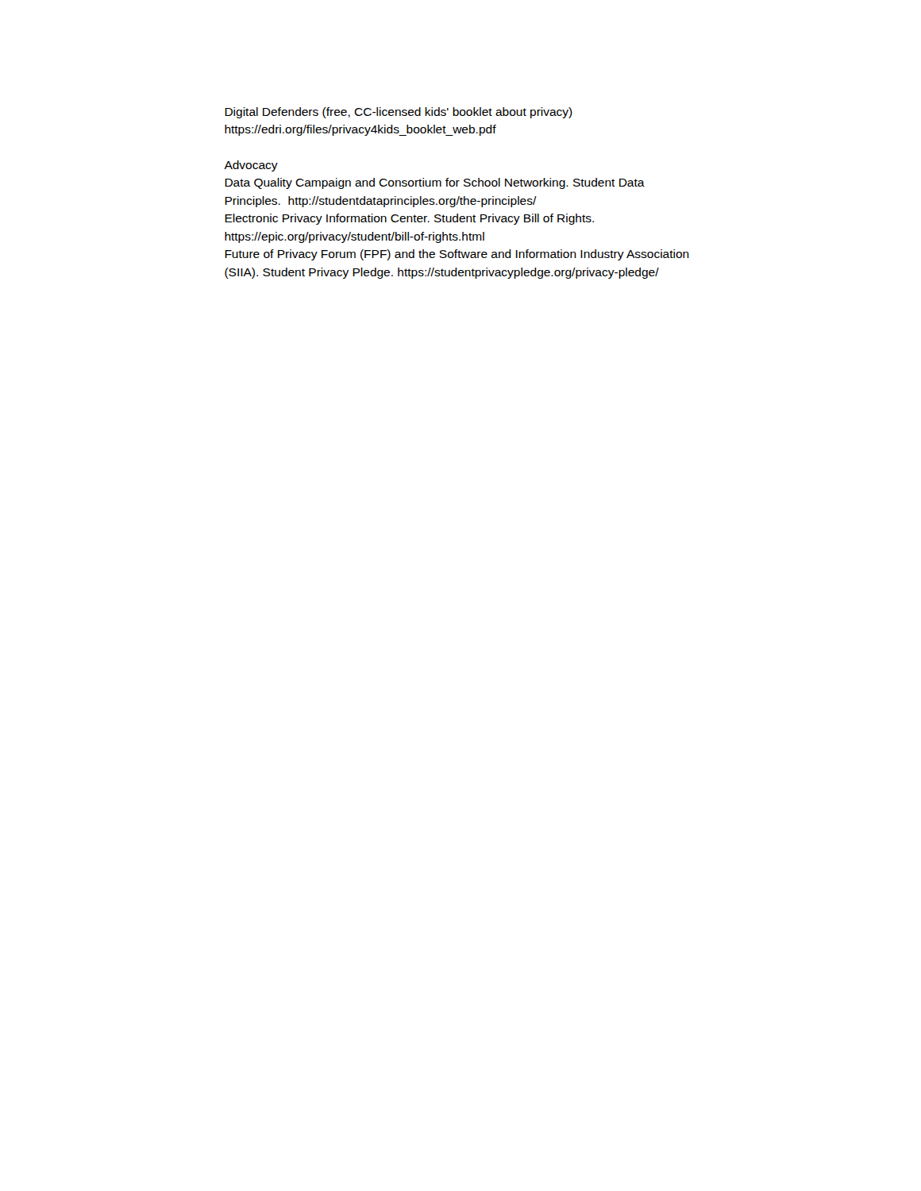Digital Defenders (free, CC-licensed kids' booklet about privacy) https://edri.org/files/privacy4kids_booklet_web.pdf
Advocacy
Data Quality Campaign and Consortium for School Networking. Student Data Principles. http://studentdataprinciples.org/the-principles/
Electronic Privacy Information Center. Student Privacy Bill of Rights. https://epic.org/privacy/student/bill-of-rights.html
Future of Privacy Forum (FPF) and the Software and Information Industry Association (SIIA). Student Privacy Pledge. https://studentprivacypledge.org/privacy-pledge/